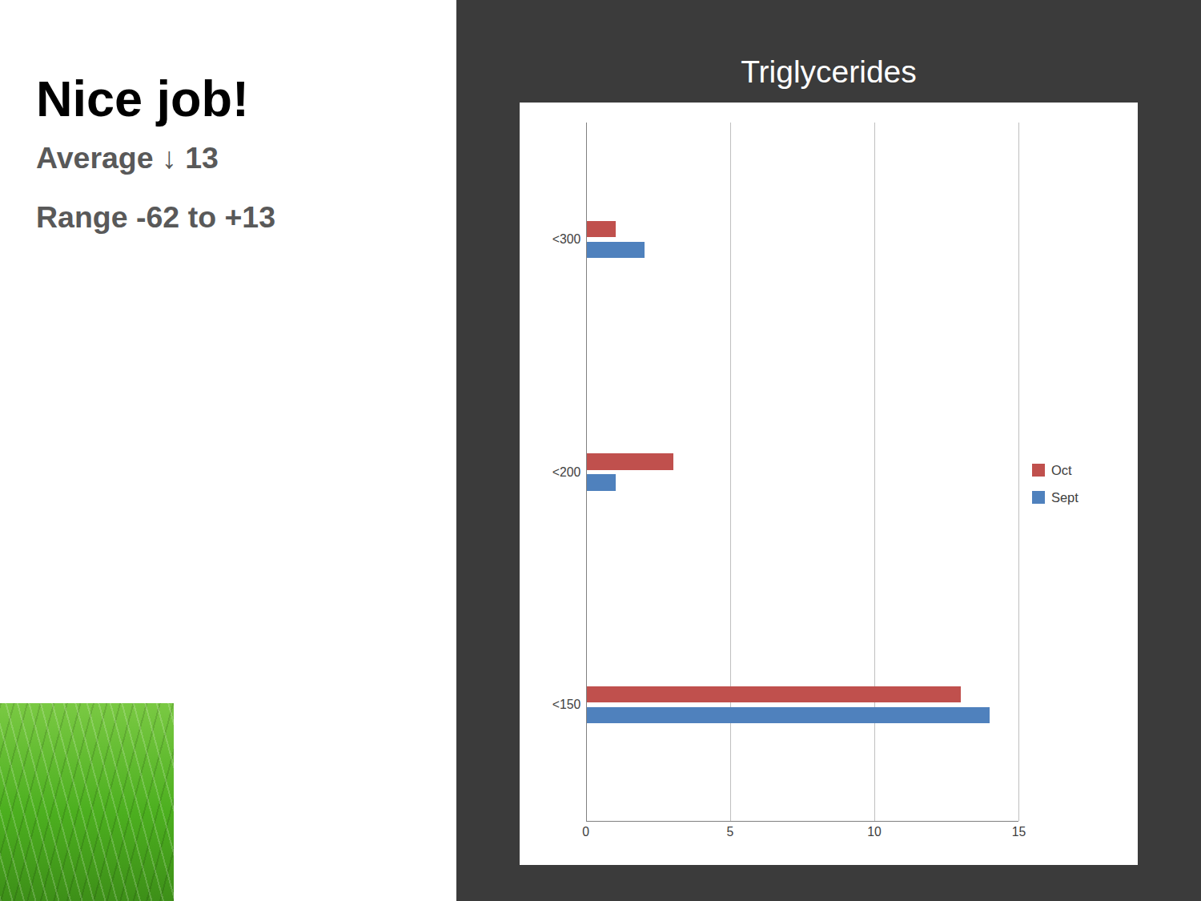Nice job!
Average ↓ 13
Range -62 to +13
Triglycerides
<300 <200 <150
0 5 10 15
Oct
Sept